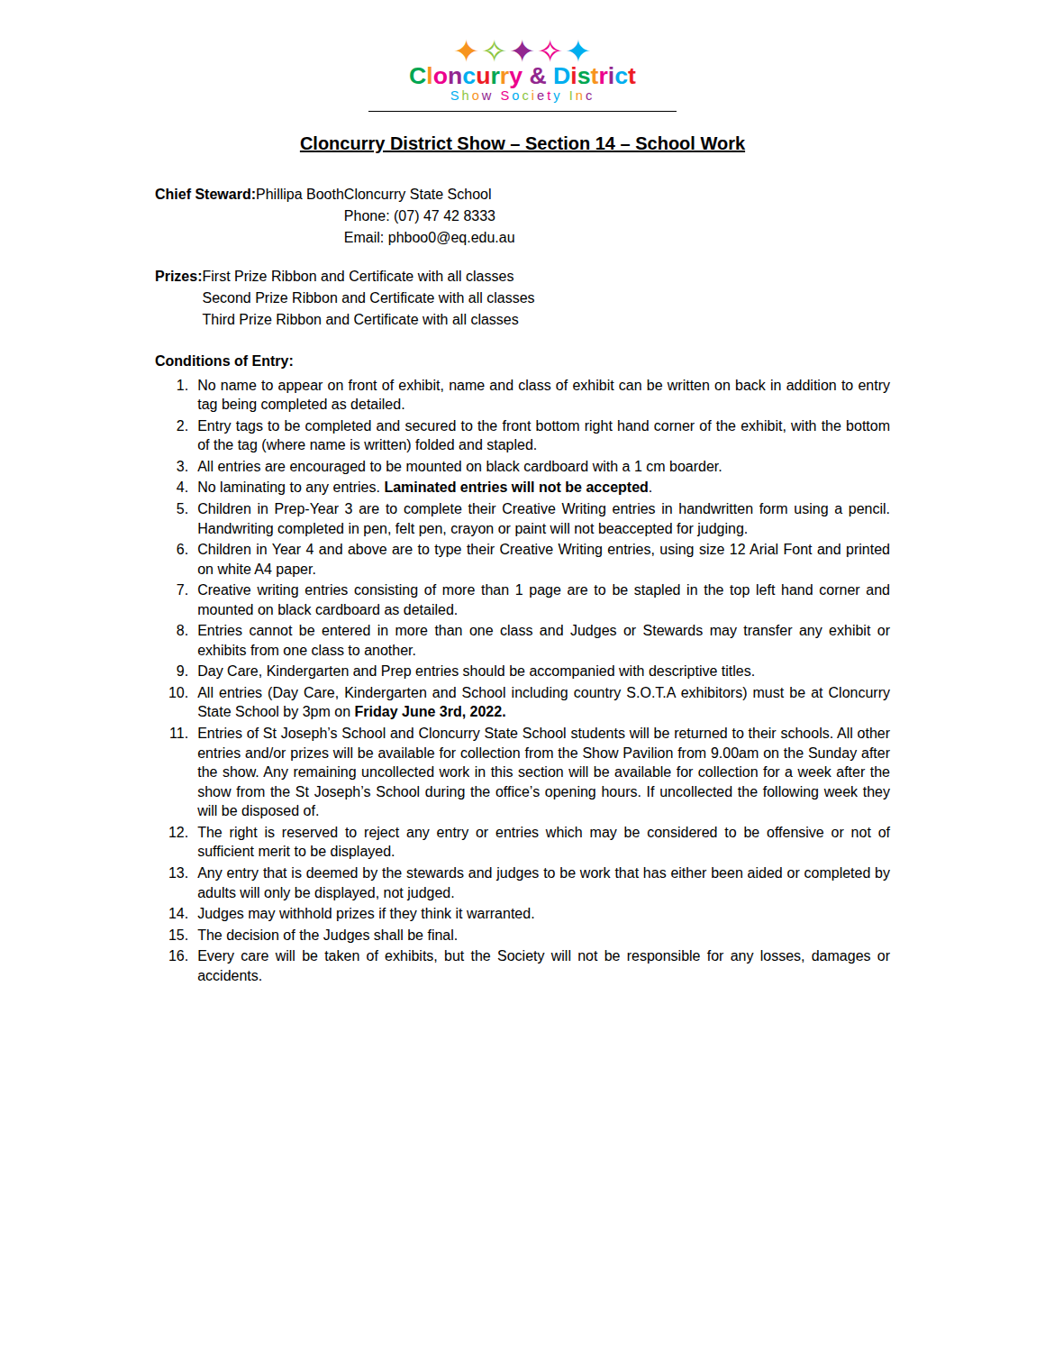✦✧✦✧✦
Cloncurry & District
Show Society Inc
Cloncurry District Show – Section 14 – School Work
| Chief Steward: | Phillipa Booth | Cloncurry State School |
| | | Phone: (07) 47 42 8333 |
| | | Email: phboo0@eq.edu.au |
| Prizes: | First Prize Ribbon and Certificate with all classes |
| | Second Prize Ribbon and Certificate with all classes |
| | Third Prize Ribbon and Certificate with all classes |
Conditions of Entry:
No name to appear on front of exhibit, name and class of exhibit can be written on back in addition to entry tag being completed as detailed.
Entry tags to be completed and secured to the front bottom right hand corner of the exhibit, with the bottom of the tag (where name is written) folded and stapled.
All entries are encouraged to be mounted on black cardboard with a 1 cm boarder.
No laminating to any entries. Laminated entries will not be accepted.
Children in Prep-Year 3 are to complete their Creative Writing entries in handwritten form using a pencil. Handwriting completed in pen, felt pen, crayon or paint will not beaccepted for judging.
Children in Year 4 and above are to type their Creative Writing entries, using size 12 Arial Font and printed on white A4 paper.
Creative writing entries consisting of more than 1 page are to be stapled in the top left hand corner and mounted on black cardboard as detailed.
Entries cannot be entered in more than one class and Judges or Stewards may transfer any exhibit or exhibits from one class to another.
Day Care, Kindergarten and Prep entries should be accompanied with descriptive titles.
All entries (Day Care, Kindergarten and School including country S.O.T.A exhibitors) must be at Cloncurry State School by 3pm on Friday June 3rd, 2022.
Entries of St Joseph’s School and Cloncurry State School students will be returned to their schools. All other entries and/or prizes will be available for collection from the Show Pavilion from 9.00am on the Sunday after the show. Any remaining uncollected work in this section will be available for collection for a week after the show from the St Joseph’s School during the office’s opening hours. If uncollected the following week they will be disposed of.
The right is reserved to reject any entry or entries which may be considered to be offensive or not of sufficient merit to be displayed.
Any entry that is deemed by the stewards and judges to be work that has either been aided or completed by adults will only be displayed, not judged.
Judges may withhold prizes if they think it warranted.
The decision of the Judges shall be final.
Every care will be taken of exhibits, but the Society will not be responsible for any losses, damages or accidents.